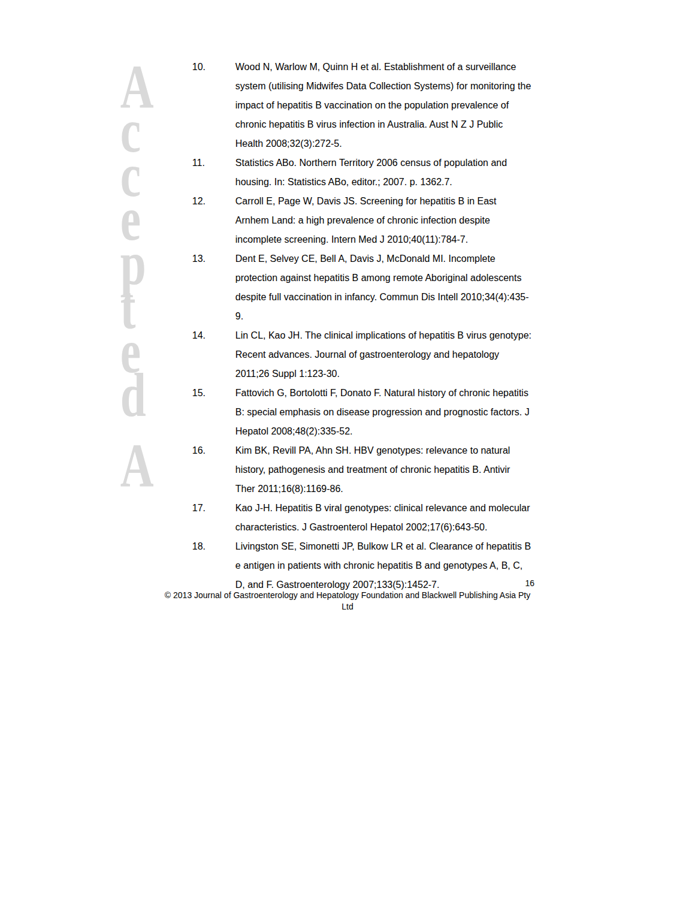A c c e p t e d A r t i c l e
10. Wood N, Warlow M, Quinn H et al. Establishment of a surveillance system (utilising Midwifes Data Collection Systems) for monitoring the impact of hepatitis B vaccination on the population prevalence of chronic hepatitis B virus infection in Australia. Aust N Z J Public Health 2008;32(3):272-5.
11. Statistics ABo. Northern Territory 2006 census of population and housing. In: Statistics ABo, editor.; 2007. p. 1362.7.
12. Carroll E, Page W, Davis JS. Screening for hepatitis B in East Arnhem Land: a high prevalence of chronic infection despite incomplete screening. Intern Med J 2010;40(11):784-7.
13. Dent E, Selvey CE, Bell A, Davis J, McDonald MI. Incomplete protection against hepatitis B among remote Aboriginal adolescents despite full vaccination in infancy. Commun Dis Intell 2010;34(4):435-9.
14. Lin CL, Kao JH. The clinical implications of hepatitis B virus genotype: Recent advances. Journal of gastroenterology and hepatology 2011;26 Suppl 1:123-30.
15. Fattovich G, Bortolotti F, Donato F. Natural history of chronic hepatitis B: special emphasis on disease progression and prognostic factors. J Hepatol 2008;48(2):335-52.
16. Kim BK, Revill PA, Ahn SH. HBV genotypes: relevance to natural history, pathogenesis and treatment of chronic hepatitis B. Antivir Ther 2011;16(8):1169-86.
17. Kao J-H. Hepatitis B viral genotypes: clinical relevance and molecular characteristics. J Gastroenterol Hepatol 2002;17(6):643-50.
18. Livingston SE, Simonetti JP, Bulkow LR et al. Clearance of hepatitis B e antigen in patients with chronic hepatitis B and genotypes A, B, C, D, and F. Gastroenterology 2007;133(5):1452-7.
16
© 2013 Journal of Gastroenterology and Hepatology Foundation and Blackwell Publishing Asia Pty Ltd